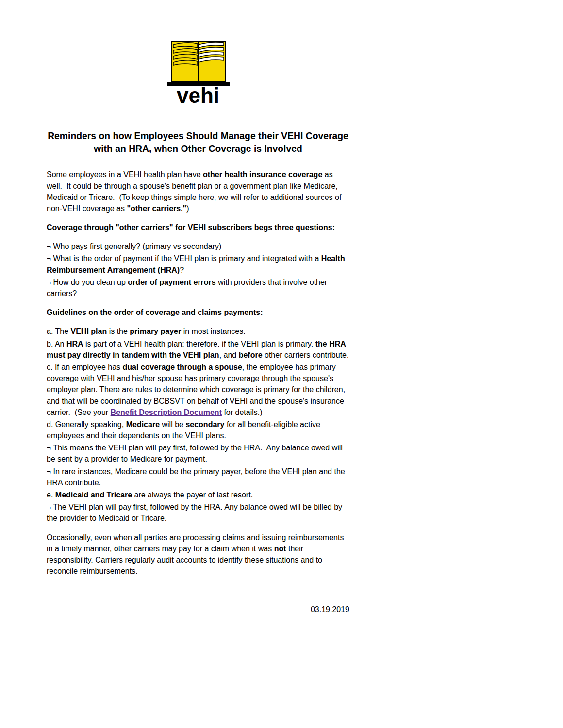vehi
Reminders on how Employees Should Manage their VEHI Coverage
with an HRA, when Other Coverage is Involved
Some employees in a VEHI health plan have other health insurance coverage as well. It could be through a spouse's benefit plan or a government plan like Medicare, Medicaid or Tricare. (To keep things simple here, we will refer to additional sources of non-VEHI coverage as "other carriers.")
Coverage through "other carriers" for VEHI subscribers begs three questions:
¬ Who pays first generally? (primary vs secondary)
¬ What is the order of payment if the VEHI plan is primary and integrated with a Health Reimbursement Arrangement (HRA)?
¬ How do you clean up order of payment errors with providers that involve other carriers?
Guidelines on the order of coverage and claims payments:
a. The VEHI plan is the primary payer in most instances.
b. An HRA is part of a VEHI health plan; therefore, if the VEHI plan is primary, the HRA must pay directly in tandem with the VEHI plan, and before other carriers contribute.
c. If an employee has dual coverage through a spouse, the employee has primary coverage with VEHI and his/her spouse has primary coverage through the spouse's employer plan. There are rules to determine which coverage is primary for the children, and that will be coordinated by BCBSVT on behalf of VEHI and the spouse's insurance carrier. (See your Benefit Description Document for details.)
d. Generally speaking, Medicare will be secondary for all benefit-eligible active employees and their dependents on the VEHI plans.
¬ This means the VEHI plan will pay first, followed by the HRA. Any balance owed will be sent by a provider to Medicare for payment.
¬ In rare instances, Medicare could be the primary payer, before the VEHI plan and the HRA contribute.
e. Medicaid and Tricare are always the payer of last resort.
¬ The VEHI plan will pay first, followed by the HRA. Any balance owed will be billed by the provider to Medicaid or Tricare.
Occasionally, even when all parties are processing claims and issuing reimbursements in a timely manner, other carriers may pay for a claim when it was not their responsibility. Carriers regularly audit accounts to identify these situations and to reconcile reimbursements.
03.19.2019